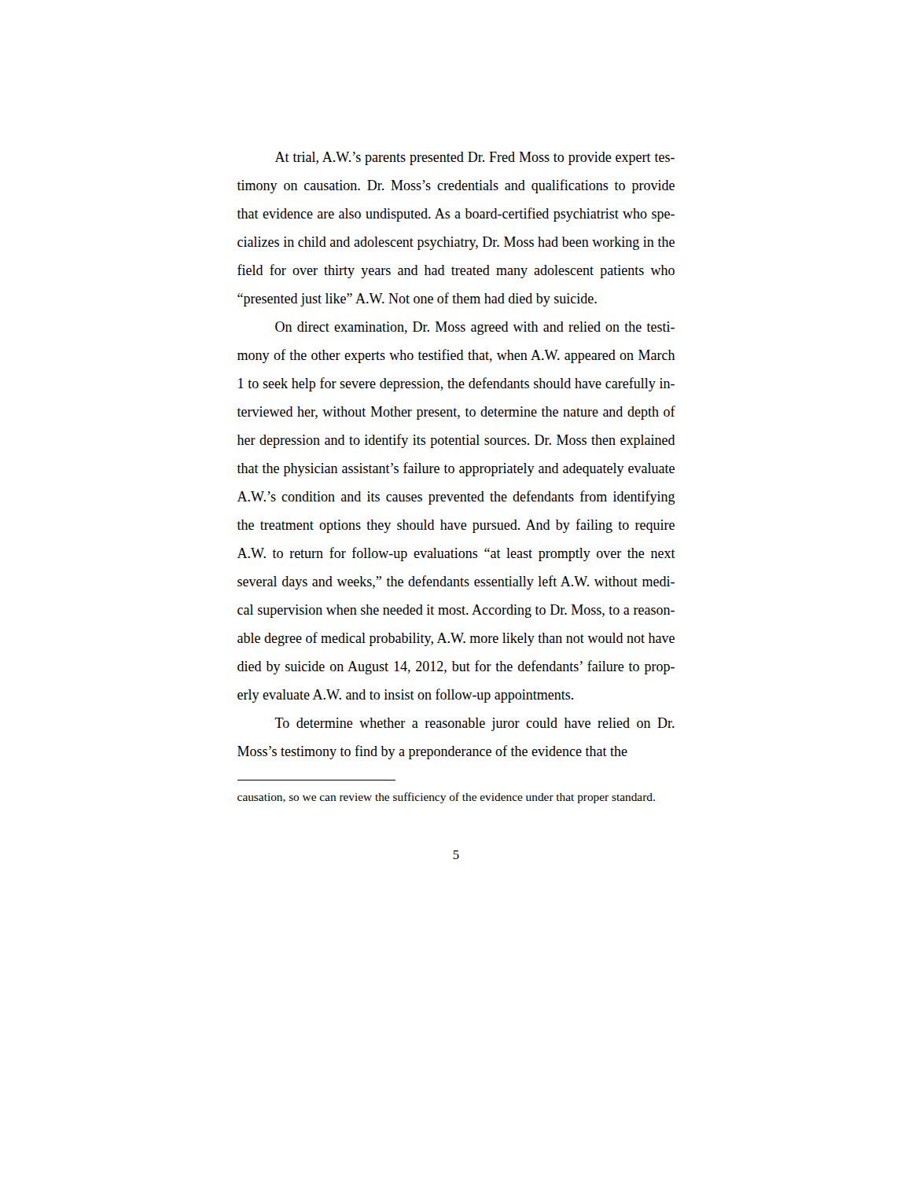At trial, A.W.’s parents presented Dr. Fred Moss to provide expert testimony on causation. Dr. Moss’s credentials and qualifications to provide that evidence are also undisputed. As a board-certified psychiatrist who specializes in child and adolescent psychiatry, Dr. Moss had been working in the field for over thirty years and had treated many adolescent patients who “presented just like” A.W. Not one of them had died by suicide.
On direct examination, Dr. Moss agreed with and relied on the testimony of the other experts who testified that, when A.W. appeared on March 1 to seek help for severe depression, the defendants should have carefully interviewed her, without Mother present, to determine the nature and depth of her depression and to identify its potential sources. Dr. Moss then explained that the physician assistant’s failure to appropriately and adequately evaluate A.W.’s condition and its causes prevented the defendants from identifying the treatment options they should have pursued. And by failing to require A.W. to return for follow-up evaluations “at least promptly over the next several days and weeks,” the defendants essentially left A.W. without medical supervision when she needed it most. According to Dr. Moss, to a reasonable degree of medical probability, A.W. more likely than not would not have died by suicide on August 14, 2012, but for the defendants’ failure to properly evaluate A.W. and to insist on follow-up appointments.
To determine whether a reasonable juror could have relied on Dr. Moss’s testimony to find by a preponderance of the evidence that the
causation, so we can review the sufficiency of the evidence under that proper standard.
5